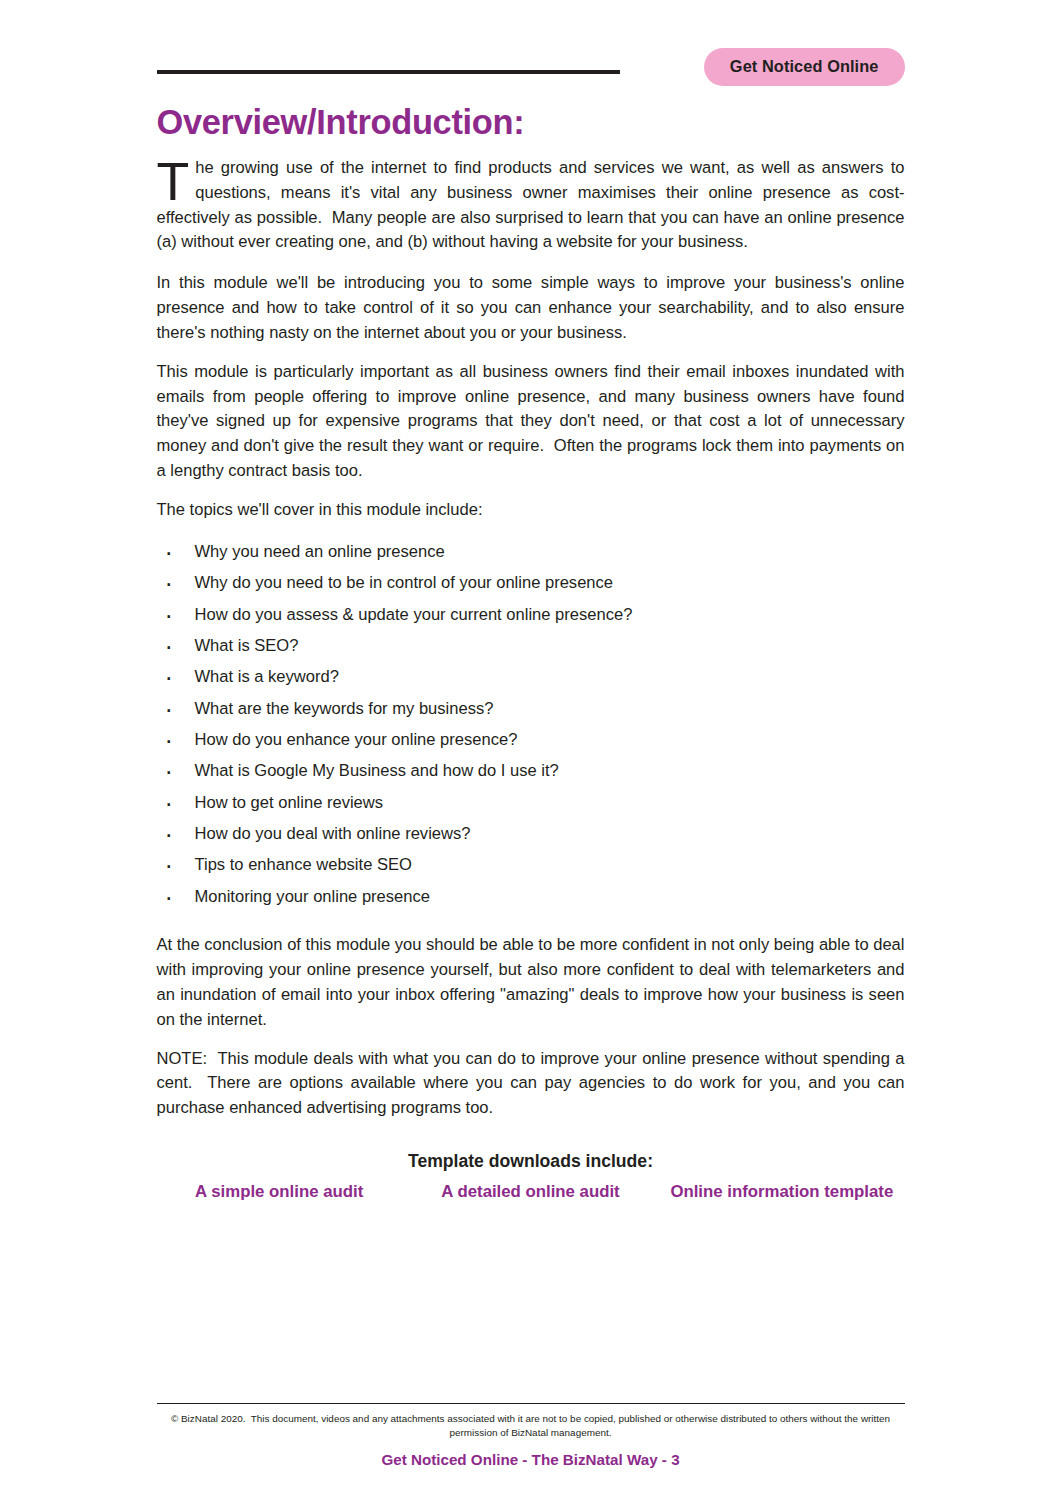Get Noticed Online
Overview/Introduction:
The growing use of the internet to find products and services we want, as well as answers to questions, means it's vital any business owner maximises their online presence as cost-effectively as possible. Many people are also surprised to learn that you can have an online presence (a) without ever creating one, and (b) without having a website for your business.
In this module we'll be introducing you to some simple ways to improve your business's online presence and how to take control of it so you can enhance your searchability, and to also ensure there's nothing nasty on the internet about you or your business.
This module is particularly important as all business owners find their email inboxes inundated with emails from people offering to improve online presence, and many business owners have found they've signed up for expensive programs that they don't need, or that cost a lot of unnecessary money and don't give the result they want or require. Often the programs lock them into payments on a lengthy contract basis too.
The topics we'll cover in this module include:
Why you need an online presence
Why do you need to be in control of your online presence
How do you assess & update your current online presence?
What is SEO?
What is a keyword?
What are the keywords for my business?
How do you enhance your online presence?
What is Google My Business and how do I use it?
How to get online reviews
How do you deal with online reviews?
Tips to enhance website SEO
Monitoring your online presence
At the conclusion of this module you should be able to be more confident in not only being able to deal with improving your online presence yourself, but also more confident to deal with telemarketers and an inundation of email into your inbox offering "amazing" deals to improve how your business is seen on the internet.
NOTE: This module deals with what you can do to improve your online presence without spending a cent. There are options available where you can pay agencies to do work for you, and you can purchase enhanced advertising programs too.
Template downloads include:
A simple online audit A detailed online audit Online information template
© BizNatal 2020. This document, videos and any attachments associated with it are not to be copied, published or otherwise distributed to others without the written permission of BizNatal management.
Get Noticed Online - The BizNatal Way - 3